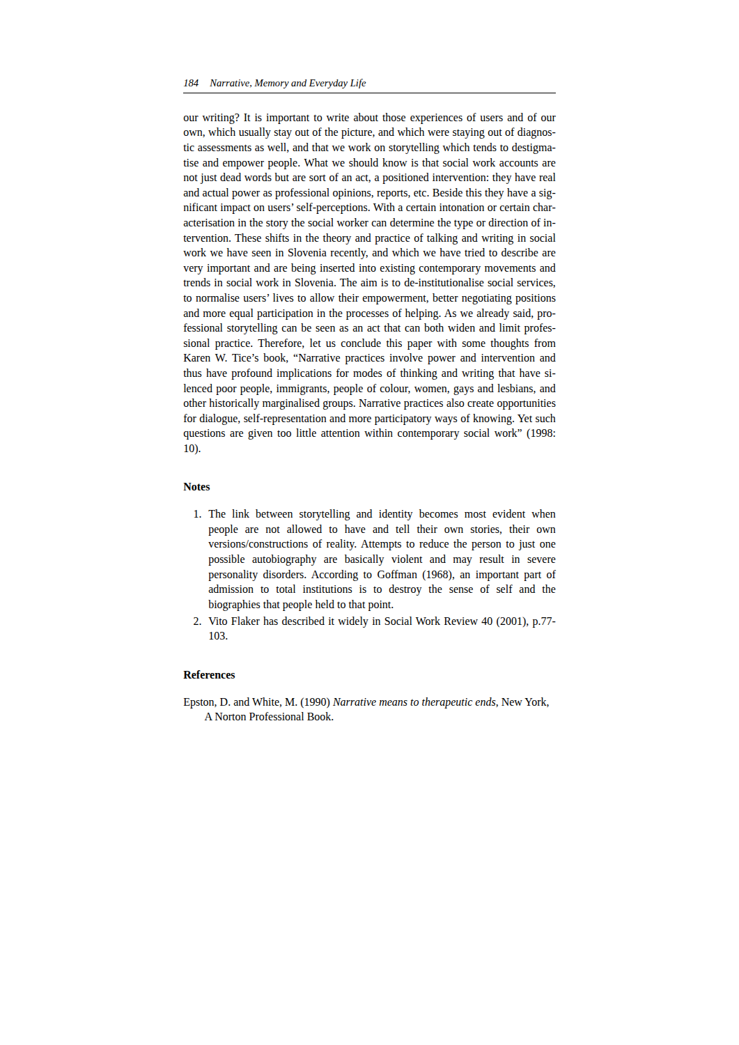184 Narrative, Memory and Everyday Life
our writing? It is important to write about those experiences of users and of our own, which usually stay out of the picture, and which were staying out of diagnostic assessments as well, and that we work on storytelling which tends to destigmatise and empower people. What we should know is that social work accounts are not just dead words but are sort of an act, a positioned intervention: they have real and actual power as professional opinions, reports, etc. Beside this they have a significant impact on users’ self-perceptions. With a certain intonation or certain characterisation in the story the social worker can determine the type or direction of intervention. These shifts in the theory and practice of talking and writing in social work we have seen in Slovenia recently, and which we have tried to describe are very important and are being inserted into existing contemporary movements and trends in social work in Slovenia. The aim is to de-institutionalise social services, to normalise users’ lives to allow their empowerment, better negotiating positions and more equal participation in the processes of helping. As we already said, professional storytelling can be seen as an act that can both widen and limit professional practice. Therefore, let us conclude this paper with some thoughts from Karen W. Tice’s book, “Narrative practices involve power and intervention and thus have profound implications for modes of thinking and writing that have silenced poor people, immigrants, people of colour, women, gays and lesbians, and other historically marginalised groups. Narrative practices also create opportunities for dialogue, self-representation and more participatory ways of knowing. Yet such questions are given too little attention within contemporary social work” (1998: 10).
Notes
The link between storytelling and identity becomes most evident when people are not allowed to have and tell their own stories, their own versions/constructions of reality. Attempts to reduce the person to just one possible autobiography are basically violent and may result in severe personality disorders. According to Goffman (1968), an important part of admission to total institutions is to destroy the sense of self and the biographies that people held to that point.
Vito Flaker has described it widely in Social Work Review 40 (2001), p.77-103.
References
Epston, D. and White, M. (1990) Narrative means to therapeutic ends, New York, A Norton Professional Book.